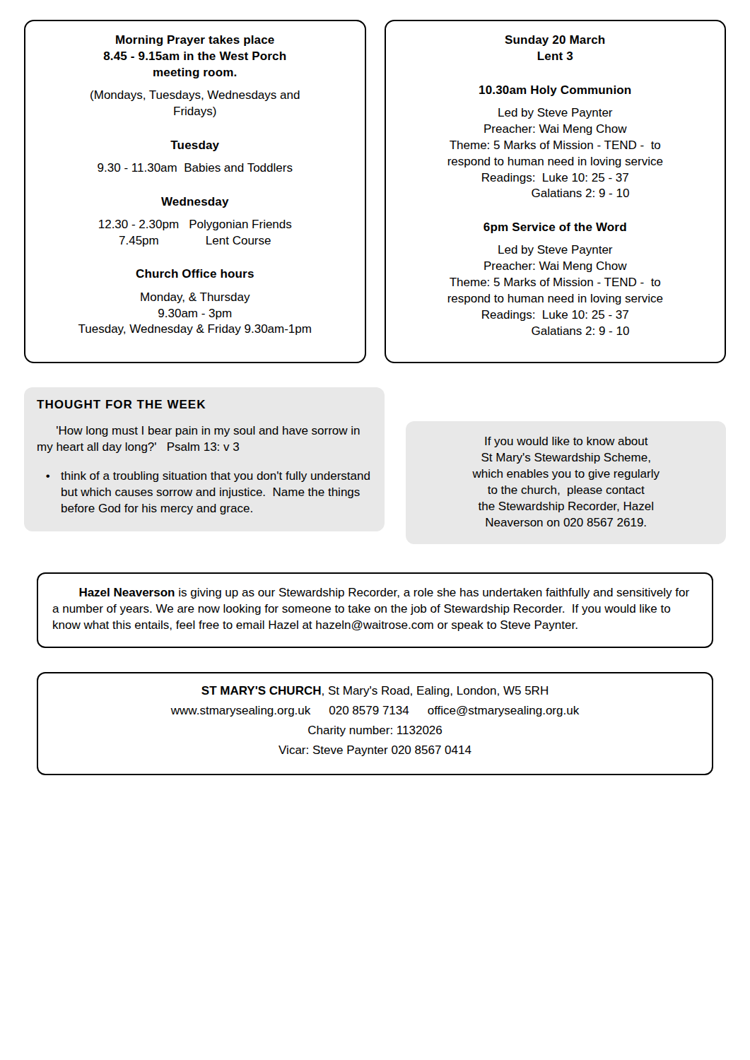Morning Prayer takes place
8.45 - 9.15am in the West Porch
meeting room.
(Mondays, Tuesdays, Wednesdays and
Fridays)
Tuesday
9.30 - 11.30am Babies and Toddlers
Wednesday
12.30 - 2.30pm Polygonian Friends
7.45pm Lent Course
Church Office hours
Monday, & Thursday
9.30am - 3pm
Tuesday, Wednesday & Friday 9.30am-1pm
Sunday 20 March
Lent 3
10.30am Holy Communion
Led by Steve Paynter
Preacher: Wai Meng Chow
Theme: 5 Marks of Mission - TEND - to
respond to human need in loving service
Readings: Luke 10: 25 - 37
Galatians 2: 9 - 10
6pm Service of the Word
Led by Steve Paynter
Preacher: Wai Meng Chow
Theme: 5 Marks of Mission - TEND - to
respond to human need in loving service
Readings: Luke 10: 25 - 37
Galatians 2: 9 - 10
Thought for the week
'How long must I bear pain in my soul and have sorrow in my heart all day long?' Psalm 13: v 3
think of a troubling situation that you don't fully understand but which causes sorrow and injustice. Name the things before God for his mercy and grace.
If you would like to know about
St Mary's Stewardship Scheme,
which enables you to give regularly
to the church, please contact
the Stewardship Recorder, Hazel
Neaverson on 020 8567 2619.
Hazel Neaverson is giving up as our Stewardship Recorder, a role she has undertaken faithfully and sensitively for a number of years. We are now looking for someone to take on the job of Stewardship Recorder. If you would like to know what this entails, feel free to email Hazel at hazeln@waitrose.com or speak to Steve Paynter.
ST MARY'S CHURCH, St Mary's Road, Ealing, London, W5 5RH
www.stmarysealing.org.uk 020 8579 7134 office@stmarysealing.org.uk
Charity number: 1132026
Vicar: Steve Paynter 020 8567 0414